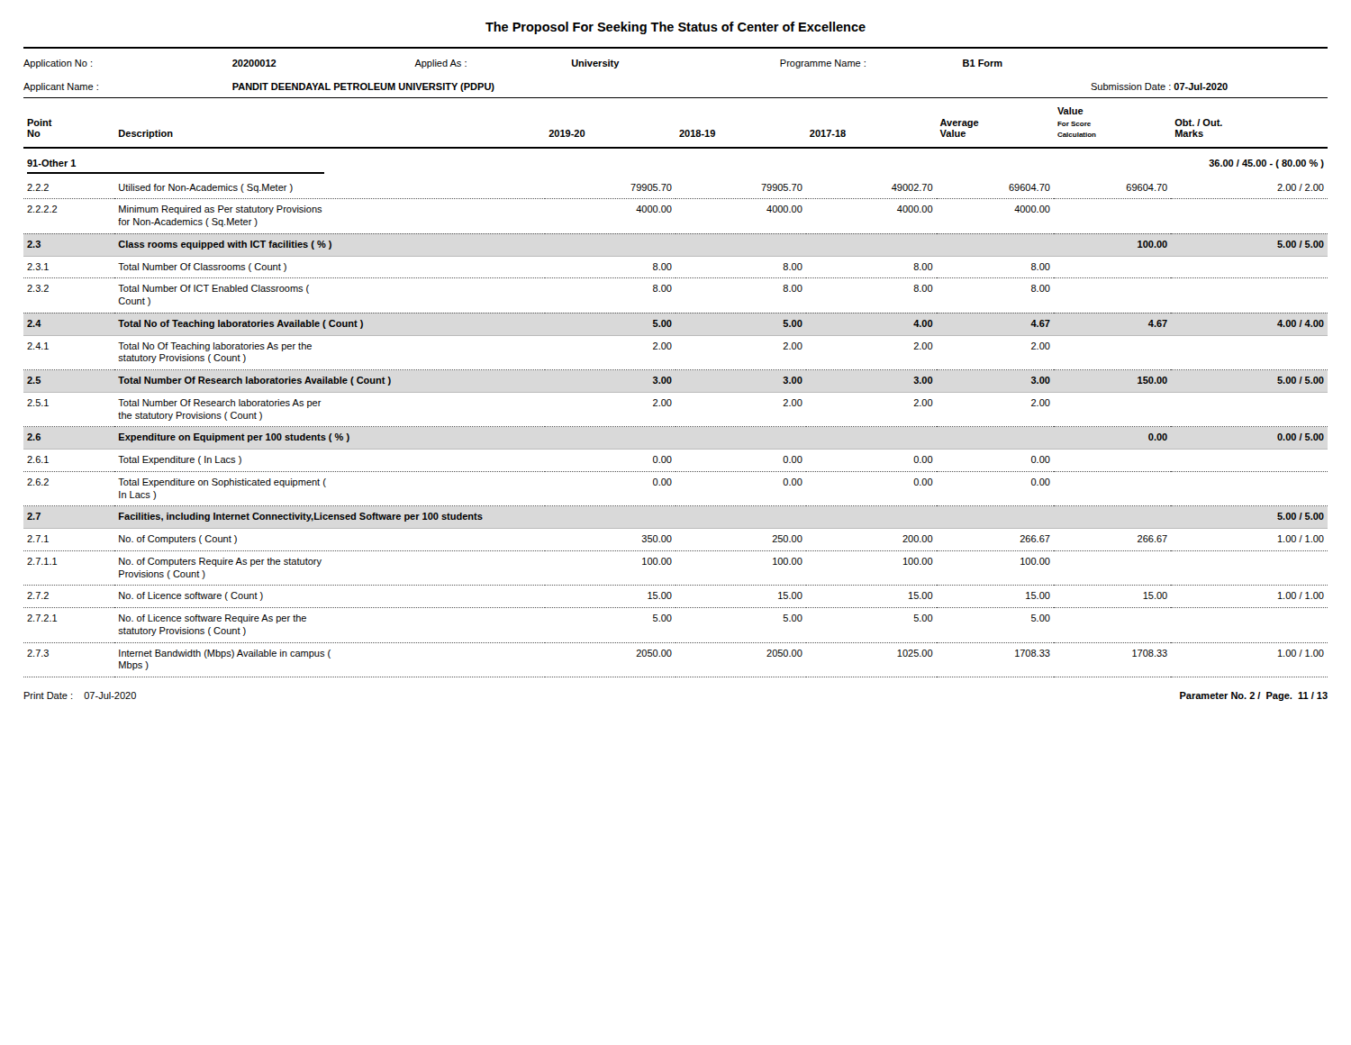The Proposol For Seeking The Status of Center of Excellence
| Application No : | 20200012 | Applied As : | University | Programme Name : | B1 Form |
| Applicant Name : | PANDIT DEENDAYAL PETROLEUM UNIVERSITY (PDPU) | Submission Date : | 07-Jul-2020 |
| Point No | Description | 2019-20 | 2018-19 | 2017-18 | Average Value | Value For Score Calculation | Obt. / Out. Marks |
| --- | --- | --- | --- | --- | --- | --- | --- |
| 91-Other 1 | | 36.00 / 45.00 - ( 80.00 % ) |
| 2.2.2 | Utilised for Non-Academics ( Sq.Meter ) | 79905.70 | 79905.70 | 49002.70 | 69604.70 | 69604.70 | 2.00 / 2.00 |
| 2.2.2.2 | Minimum Required as Per statutory Provisions for Non-Academics ( Sq.Meter ) | 4000.00 | 4000.00 | 4000.00 | 4000.00 | | |
| 2.3 | Class rooms equipped with ICT facilities ( % ) | | | | | 100.00 | 5.00 / 5.00 |
| 2.3.1 | Total Number Of Classrooms ( Count ) | 8.00 | 8.00 | 8.00 | 8.00 | | |
| 2.3.2 | Total Number Of ICT Enabled Classrooms ( Count ) | 8.00 | 8.00 | 8.00 | 8.00 | | |
| 2.4 | Total No of Teaching laboratories Available ( Count ) | 5.00 | 5.00 | 4.00 | 4.67 | 4.67 | 4.00 / 4.00 |
| 2.4.1 | Total No Of Teaching laboratories As per the statutory Provisions ( Count ) | 2.00 | 2.00 | 2.00 | 2.00 | | |
| 2.5 | Total Number Of Research laboratories Available ( Count ) | 3.00 | 3.00 | 3.00 | 3.00 | 150.00 | 5.00 / 5.00 |
| 2.5.1 | Total Number Of Research laboratories As per the statutory Provisions ( Count ) | 2.00 | 2.00 | 2.00 | 2.00 | | |
| 2.6 | Expenditure on Equipment per 100 students ( % ) | | | | | 0.00 | 0.00 / 5.00 |
| 2.6.1 | Total Expenditure ( In Lacs ) | 0.00 | 0.00 | 0.00 | 0.00 | | |
| 2.6.2 | Total Expenditure on Sophisticated equipment ( In Lacs ) | 0.00 | 0.00 | 0.00 | 0.00 | | |
| 2.7 | Facilities, including Internet Connectivity,Licensed Software per 100 students | | 5.00 / 5.00 |
| 2.7.1 | No. of Computers ( Count ) | 350.00 | 250.00 | 200.00 | 266.67 | 266.67 | 1.00 / 1.00 |
| 2.7.1.1 | No. of Computers Require As per the statutory Provisions ( Count ) | 100.00 | 100.00 | 100.00 | 100.00 | | |
| 2.7.2 | No. of Licence software ( Count ) | 15.00 | 15.00 | 15.00 | 15.00 | 15.00 | 1.00 / 1.00 |
| 2.7.2.1 | No. of Licence software Require As per the statutory Provisions ( Count ) | 5.00 | 5.00 | 5.00 | 5.00 | | |
| 2.7.3 | Internet Bandwidth (Mbps) Available in campus ( Mbps ) | 2050.00 | 2050.00 | 1025.00 | 1708.33 | 1708.33 | 1.00 / 1.00 |
Print Date : 07-Jul-2020
Parameter No. 2 / Page. 11 / 13